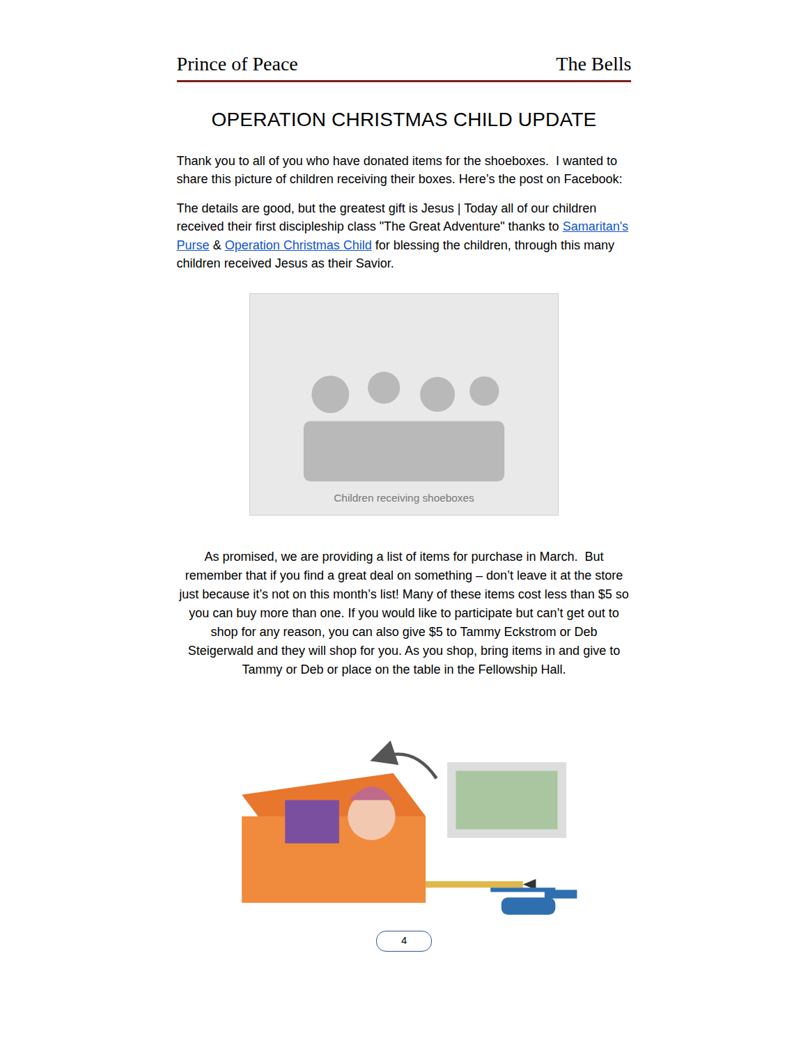Prince of Peace
The Bells
OPERATION CHRISTMAS CHILD UPDATE
Thank you to all of you who have donated items for the shoeboxes. I wanted to share this picture of children receiving their boxes. Here’s the post on Facebook:
The details are good, but the greatest gift is Jesus | Today all of our children received their first discipleship class "The Great Adventure" thanks to Samaritan's Purse & Operation Christmas Child for blessing the children, through this many children received Jesus as their Savior.
As promised, we are providing a list of items for purchase in March. But remember that if you find a great deal on something – don’t leave it at the store just because it’s not on this month’s list! Many of these items cost less than $5 so you can buy more than one. If you would like to participate but can’t get out to shop for any reason, you can also give $5 to Tammy Eckstrom or Deb Steigerwald and they will shop for you. As you shop, bring items in and give to Tammy or Deb or place on the table in the Fellowship Hall.
4